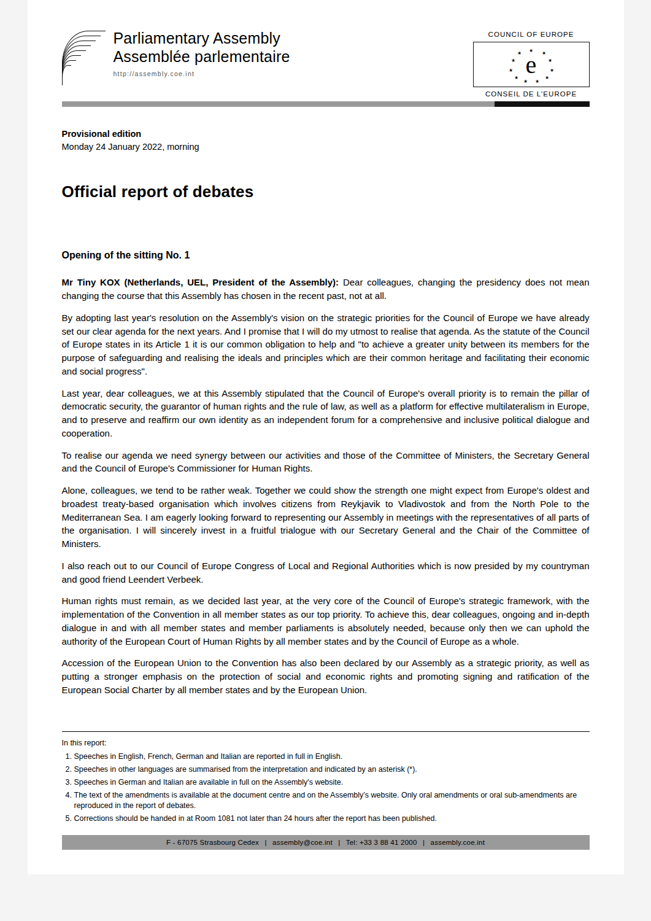Parliamentary Assembly
Assemblée parlementaire
http://assembly.coe.int
COUNCIL OF EUROPE
e ★ ★ ★ ★ ★ ★ ★ ★ ★ ★ ★
CONSEIL DE L'EUROPE
Provisional edition
Monday 24 January 2022, morning
Official report of debates
Opening of the sitting No. 1
Mr Tiny KOX (Netherlands, UEL, President of the Assembly): Dear colleagues, changing the presidency does not mean changing the course that this Assembly has chosen in the recent past, not at all.
By adopting last year's resolution on the Assembly's vision on the strategic priorities for the Council of Europe we have already set our clear agenda for the next years. And I promise that I will do my utmost to realise that agenda. As the statute of the Council of Europe states in its Article 1 it is our common obligation to help and "to achieve a greater unity between its members for the purpose of safeguarding and realising the ideals and principles which are their common heritage and facilitating their economic and social progress".
Last year, dear colleagues, we at this Assembly stipulated that the Council of Europe's overall priority is to remain the pillar of democratic security, the guarantor of human rights and the rule of law, as well as a platform for effective multilateralism in Europe, and to preserve and reaffirm our own identity as an independent forum for a comprehensive and inclusive political dialogue and cooperation.
To realise our agenda we need synergy between our activities and those of the Committee of Ministers, the Secretary General and the Council of Europe's Commissioner for Human Rights.
Alone, colleagues, we tend to be rather weak. Together we could show the strength one might expect from Europe's oldest and broadest treaty-based organisation which involves citizens from Reykjavik to Vladivostok and from the North Pole to the Mediterranean Sea. I am eagerly looking forward to representing our Assembly in meetings with the representatives of all parts of the organisation. I will sincerely invest in a fruitful trialogue with our Secretary General and the Chair of the Committee of Ministers.
I also reach out to our Council of Europe Congress of Local and Regional Authorities which is now presided by my countryman and good friend Leendert Verbeek.
Human rights must remain, as we decided last year, at the very core of the Council of Europe's strategic framework, with the implementation of the Convention in all member states as our top priority. To achieve this, dear colleagues, ongoing and in-depth dialogue in and with all member states and member parliaments is absolutely needed, because only then we can uphold the authority of the European Court of Human Rights by all member states and by the Council of Europe as a whole.
Accession of the European Union to the Convention has also been declared by our Assembly as a strategic priority, as well as putting a stronger emphasis on the protection of social and economic rights and promoting signing and ratification of the European Social Charter by all member states and by the European Union.
In this report:
Speeches in English, French, German and Italian are reported in full in English.
Speeches in other languages are summarised from the interpretation and indicated by an asterisk (*).
Speeches in German and Italian are available in full on the Assembly's website.
The text of the amendments is available at the document centre and on the Assembly’s website. Only oral amendments or oral sub-amendments are reproduced in the report of debates.
Corrections should be handed in at Room 1081 not later than 24 hours after the report has been published.
F - 67075 Strasbourg Cedex | assembly@coe.int | Tel: +33 3 88 41 2000 | assembly.coe.int